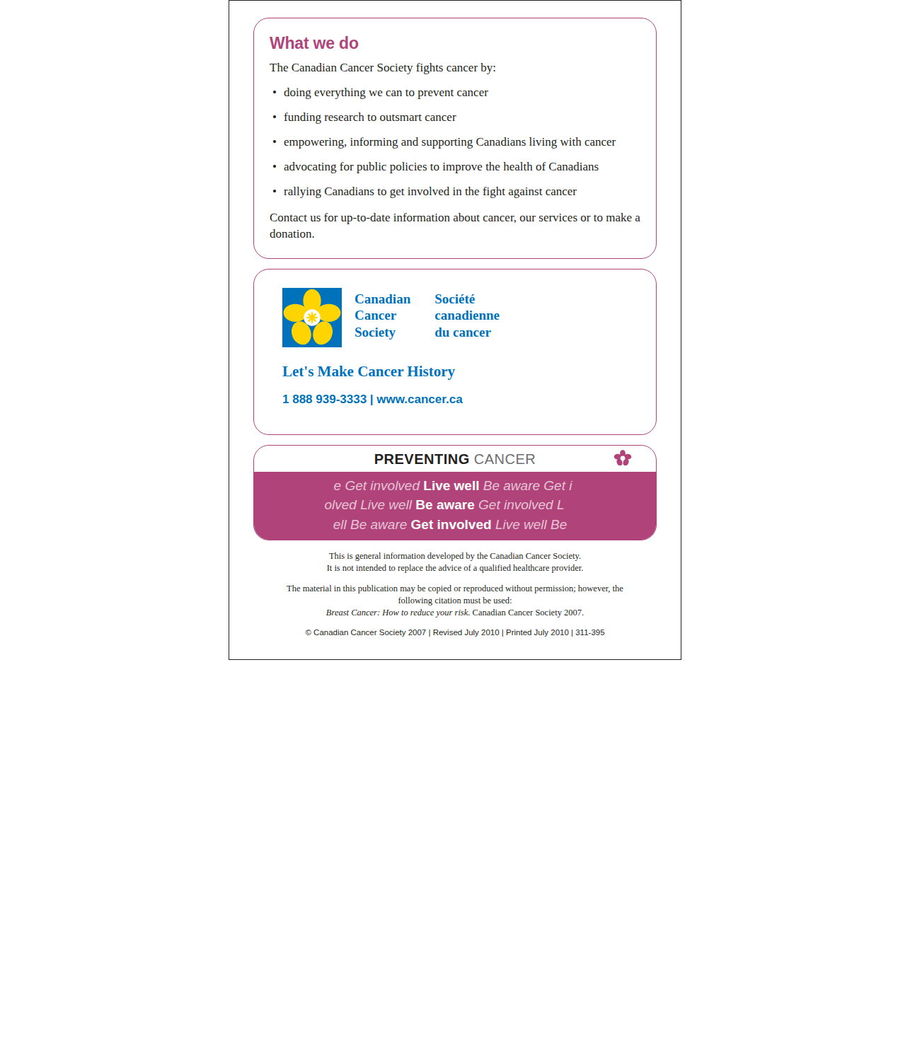What we do
The Canadian Cancer Society fights cancer by:
doing everything we can to prevent cancer
funding research to outsmart cancer
empowering, informing and supporting Canadians living with cancer
advocating for public policies to improve the health of Canadians
rallying Canadians to get involved in the fight against cancer
Contact us for up-to-date information about cancer, our services or to make a donation.
Canadian
Cancer
Society Société
canadienne
du cancer
Let's Make Cancer History
1 888 939-3333 | www.cancer.ca
PREVENTING CANCER
e Get involved Live well Be aware Get i
olved Live well Be aware Get involved L
ell Be aware Get involved Live well Be
This is general information developed by the Canadian Cancer Society.
It is not intended to replace the advice of a qualified healthcare provider.
The material in this publication may be copied or reproduced without permission; however, the following citation must be used:
Breast Cancer: How to reduce your risk. Canadian Cancer Society 2007.
© Canadian Cancer Society 2007 | Revised July 2010 | Printed July 2010 | 311-395